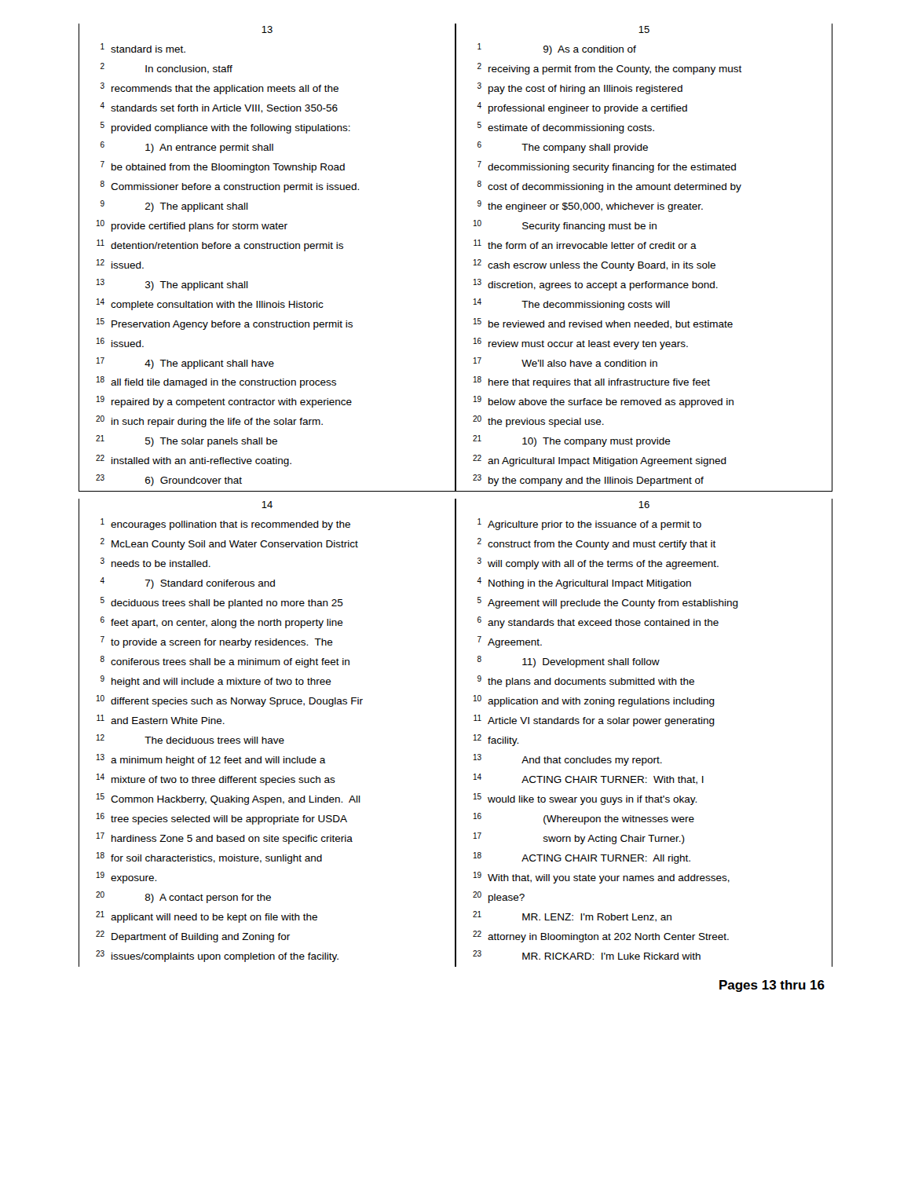| 13 / 1 / standard is met. / / 2 / In conclusion, staff / / 3 / recommends that the application meets all of the / / 4 / standards set forth in Article VIII, Section 350-56 / / 5 / provided compliance with the following stipulations: / / 6 / 1) An entrance permit shall / / 7 / be obtained from the Bloomington Township Road / / 8 / Commissioner before a construction permit is issued. / / 9 / 2) The applicant shall / / 10 / provide certified plans for storm water / / 11 / detention/retention before a construction permit is / / 12 / issued. / / 13 / 3) The applicant shall / / 14 / complete consultation with the Illinois Historic / / 15 / Preservation Agency before a construction permit is / / 16 / issued. / / 17 / 4) The applicant shall have / / 18 / all field tile damaged in the construction process / / 19 / repaired by a competent contractor with experience / / 20 / in such repair during the life of the solar farm. / / 21 / 5) The solar panels shall be / / 22 / installed with an anti-reflective coating. / / 23 / 6) Groundcover that / | 15 / 1 / 9) As a condition of / / 2 / receiving a permit from the County, the company must / / 3 / pay the cost of hiring an Illinois registered / / 4 / professional engineer to provide a certified / / 5 / estimate of decommissioning costs. / / 6 / The company shall provide / / 7 / decommissioning security financing for the estimated / / 8 / cost of decommissioning in the amount determined by / / 9 / the engineer or $50,000, whichever is greater. / / 10 / Security financing must be in / / 11 / the form of an irrevocable letter of credit or a / / 12 / cash escrow unless the County Board, in its sole / / 13 / discretion, agrees to accept a performance bond. / / 14 / The decommissioning costs will / / 15 / be reviewed and revised when needed, but estimate / / 16 / review must occur at least every ten years. / / 17 / We'll also have a condition in / / 18 / here that requires that all infrastructure five feet / / 19 / below above the surface be removed as approved in / / 20 / the previous special use. / / 21 / 10) The company must provide / / 22 / an Agricultural Impact Mitigation Agreement signed / / 23 / by the company and the Illinois Department of / |
| 14 / 1 / encourages pollination that is recommended by the / / 2 / McLean County Soil and Water Conservation District / / 3 / needs to be installed. / / 4 / 7) Standard coniferous and / / 5 / deciduous trees shall be planted no more than 25 / / 6 / feet apart, on center, along the north property line / / 7 / to provide a screen for nearby residences. The / / 8 / coniferous trees shall be a minimum of eight feet in / / 9 / height and will include a mixture of two to three / / 10 / different species such as Norway Spruce, Douglas Fir / / 11 / and Eastern White Pine. / / 12 / The deciduous trees will have / / 13 / a minimum height of 12 feet and will include a / / 14 / mixture of two to three different species such as / / 15 / Common Hackberry, Quaking Aspen, and Linden. All / / 16 / tree species selected will be appropriate for USDA / / 17 / hardiness Zone 5 and based on site specific criteria / / 18 / for soil characteristics, moisture, sunlight and / / 19 / exposure. / / 20 / 8) A contact person for the / / 21 / applicant will need to be kept on file with the / / 22 / Department of Building and Zoning for / / 23 / issues/complaints upon completion of the facility. / | 16 / 1 / Agriculture prior to the issuance of a permit to / / 2 / construct from the County and must certify that it / / 3 / will comply with all of the terms of the agreement. / / 4 / Nothing in the Agricultural Impact Mitigation / / 5 / Agreement will preclude the County from establishing / / 6 / any standards that exceed those contained in the / / 7 / Agreement. / / 8 / 11) Development shall follow / / 9 / the plans and documents submitted with the / / 10 / application and with zoning regulations including / / 11 / Article VI standards for a solar power generating / / 12 / facility. / / 13 / And that concludes my report. / / 14 / ACTING CHAIR TURNER: With that, I / / 15 / would like to swear you guys in if that's okay. / / 16 / (Whereupon the witnesses were / / 17 / sworn by Acting Chair Turner.) / / 18 / ACTING CHAIR TURNER: All right. / / 19 / With that, will you state your names and addresses, / / 20 / please? / / 21 / MR. LENZ: I'm Robert Lenz, an / / 22 / attorney in Bloomington at 202 North Center Street. / / 23 / MR. RICKARD: I'm Luke Rickard with / |
Pages 13 thru 16